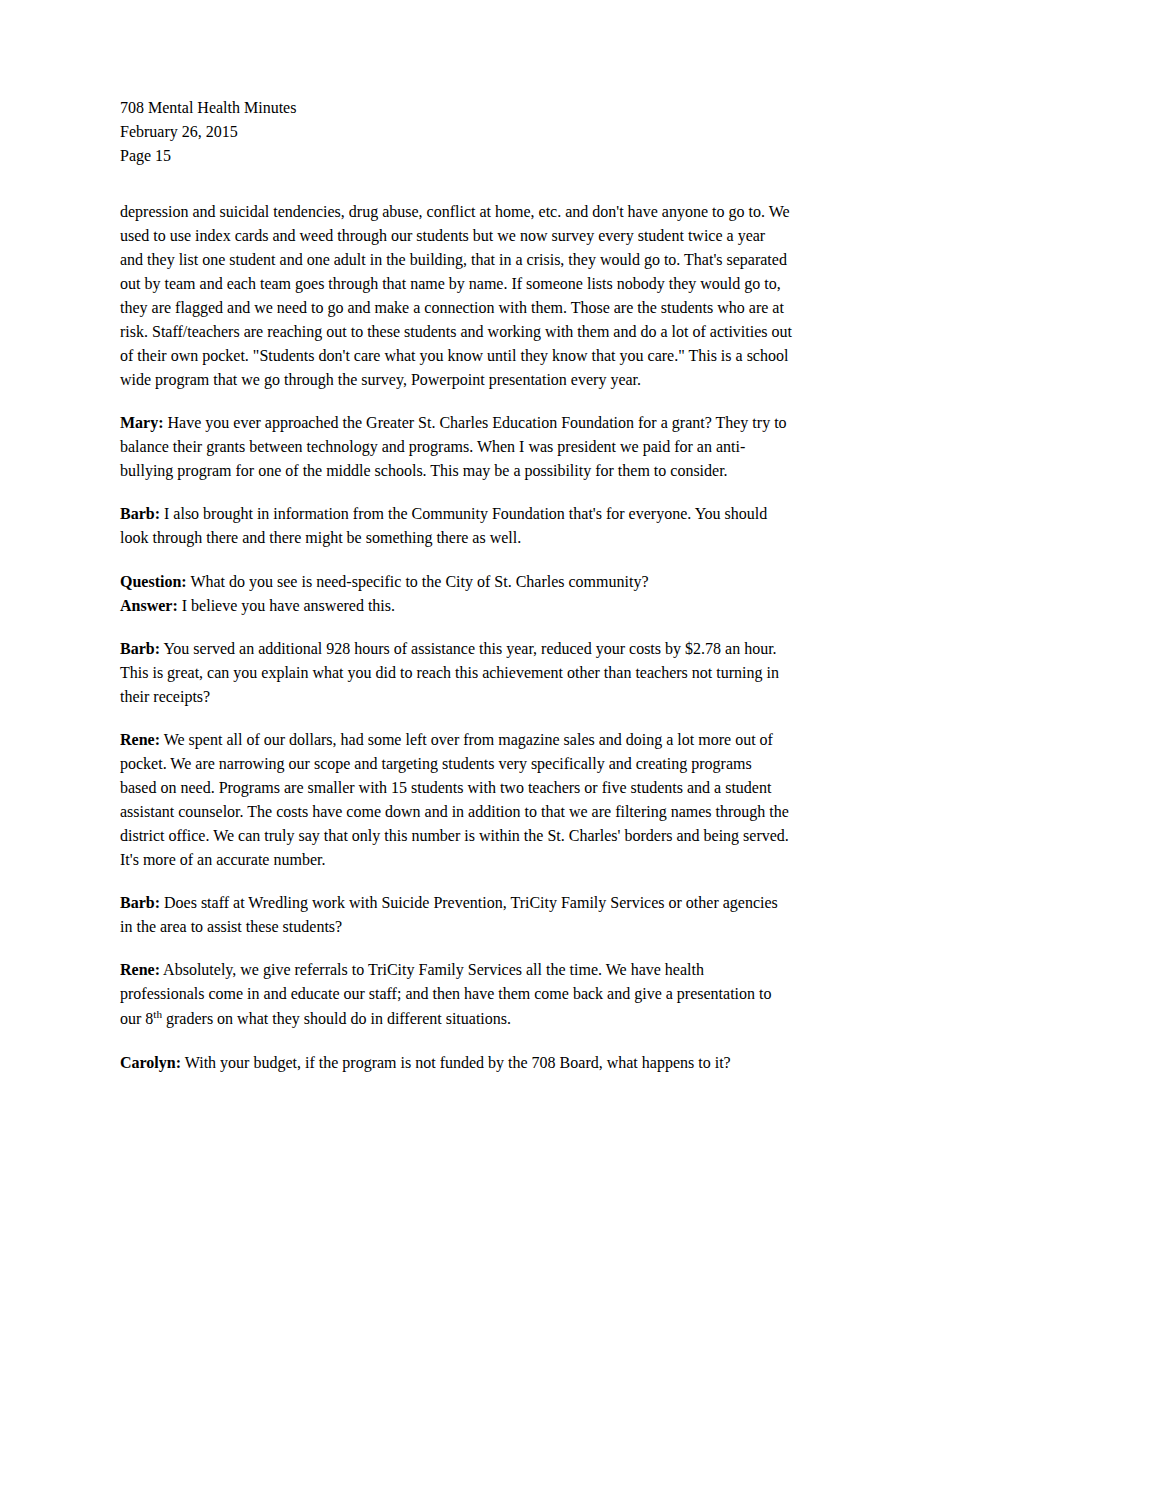708 Mental Health Minutes
February 26, 2015
Page 15
depression and suicidal tendencies, drug abuse, conflict at home, etc. and don't have anyone to go to. We used to use index cards and weed through our students but we now survey every student twice a year and they list one student and one adult in the building, that in a crisis, they would go to. That's separated out by team and each team goes through that name by name. If someone lists nobody they would go to, they are flagged and we need to go and make a connection with them. Those are the students who are at risk. Staff/teachers are reaching out to these students and working with them and do a lot of activities out of their own pocket. "Students don't care what you know until they know that you care." This is a school wide program that we go through the survey, Powerpoint presentation every year.
Mary: Have you ever approached the Greater St. Charles Education Foundation for a grant? They try to balance their grants between technology and programs. When I was president we paid for an anti-bullying program for one of the middle schools. This may be a possibility for them to consider.
Barb: I also brought in information from the Community Foundation that's for everyone. You should look through there and there might be something there as well.
Question: What do you see is need-specific to the City of St. Charles community?
Answer: I believe you have answered this.
Barb: You served an additional 928 hours of assistance this year, reduced your costs by $2.78 an hour. This is great, can you explain what you did to reach this achievement other than teachers not turning in their receipts?
Rene: We spent all of our dollars, had some left over from magazine sales and doing a lot more out of pocket. We are narrowing our scope and targeting students very specifically and creating programs based on need. Programs are smaller with 15 students with two teachers or five students and a student assistant counselor. The costs have come down and in addition to that we are filtering names through the district office. We can truly say that only this number is within the St. Charles' borders and being served. It's more of an accurate number.
Barb: Does staff at Wredling work with Suicide Prevention, TriCity Family Services or other agencies in the area to assist these students?
Rene: Absolutely, we give referrals to TriCity Family Services all the time. We have health professionals come in and educate our staff; and then have them come back and give a presentation to our 8th graders on what they should do in different situations.
Carolyn: With your budget, if the program is not funded by the 708 Board, what happens to it?